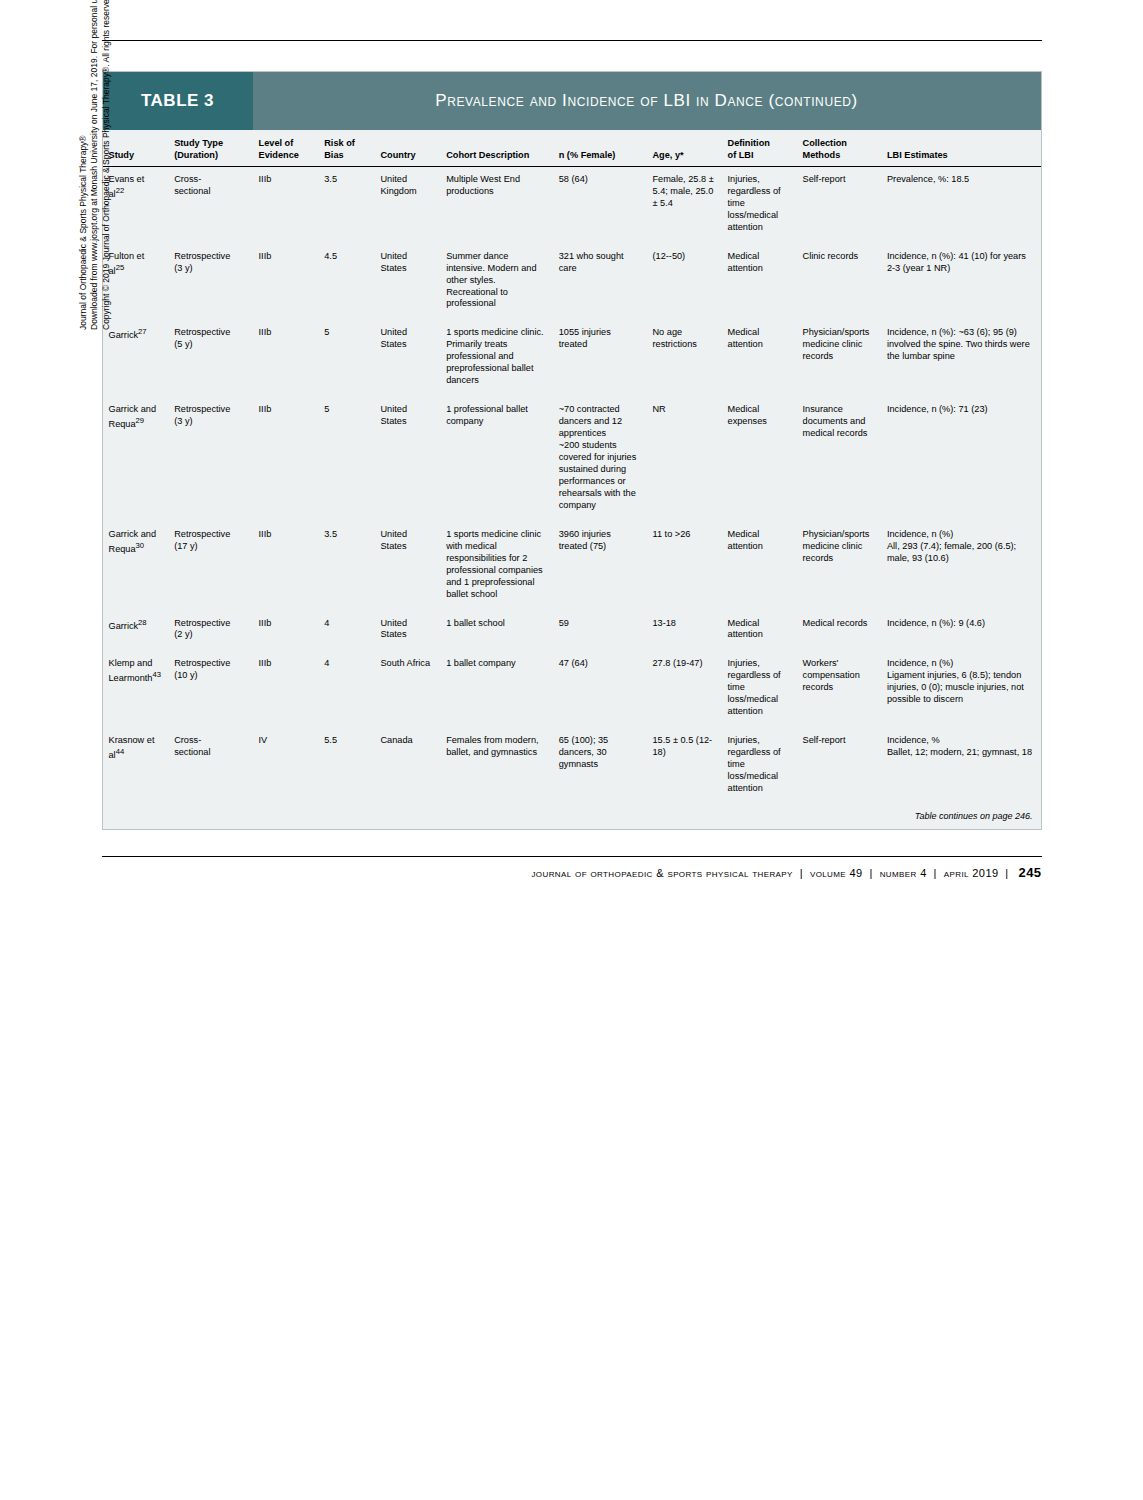Journal of Orthopaedic & Sports Physical Therapy®
Downloaded from www.jospt.org at Monash University on June 17, 2019. For personal use only. No other uses without permission.
Copyright © 2019 Journal of Orthopaedic & Sports Physical Therapy®. All rights reserved.
TABLE 3
Prevalence and Incidence of LBI in Dance (continued)
| Study | Study Type (Duration) | Level of Evidence | Risk of Bias | Country | Cohort Description | n (% Female) | Age, y* | Definition of LBI | Collection Methods | LBI Estimates |
| --- | --- | --- | --- | --- | --- | --- | --- | --- | --- | --- |
| Evans et al 22 | Cross- sectional | IIIb | 3.5 | United Kingdom | Multiple West End productions | 58 (64) | Female, 25.8 ± 5.4; male, 25.0 ± 5.4 | Injuries, regardless of time loss/medical attention | Self-report | Prevalence, %: 18.5 |
| Fulton et al 25 | Retrospective (3 y) | IIIb | 4.5 | United States | Summer dance intensive. Modern and other styles. Recreational to professional | 321 who sought care | (12--50) | Medical attention | Clinic records | Incidence, n (%): 41 (10) for years 2-3 (year 1 NR) |
| Garrick 27 | Retrospective (5 y) | IIIb | 5 | United States | 1 sports medicine clinic. Primarily treats professional and preprofessional ballet dancers | 1055 injuries treated | No age restrictions | Medical attention | Physician/sports medicine clinic records | Incidence, n (%): ~63 (6); 95 (9) involved the spine. Two thirds were the lumbar spine |
| Garrick and Requa 29 | Retrospective (3 y) | IIIb | 5 | United States | 1 professional ballet company | ~70 contracted dancers and 12 apprentices ~200 students covered for injuries sustained during performances or rehearsals with the company | NR | Medical expenses | Insurance documents and medical records | Incidence, n (%): 71 (23) |
| Garrick and Requa 30 | Retrospective (17 y) | IIIb | 3.5 | United States | 1 sports medicine clinic with medical responsibilities for 2 professional companies and 1 preprofessional ballet school | 3960 injuries treated (75) | 11 to >26 | Medical attention | Physician/sports medicine clinic records | Incidence, n (%) All, 293 (7.4); female, 200 (6.5); male, 93 (10.6) |
| Garrick 28 | Retrospective (2 y) | IIIb | 4 | United States | 1 ballet school | 59 | 13-18 | Medical attention | Medical records | Incidence, n (%): 9 (4.6) |
| Klemp and Learmonth 43 | Retrospective (10 y) | IIIb | 4 | South Africa | 1 ballet company | 47 (64) | 27.8 (19-47) | Injuries, regardless of time loss/medical attention | Workers' compensation records | Incidence, n (%) Ligament injuries, 6 (8.5); tendon injuries, 0 (0); muscle injuries, not possible to discern |
| Krasnow et al 44 | Cross- sectional | IV | 5.5 | Canada | Females from modern, ballet, and gymnastics | 65 (100); 35 dancers, 30 gymnasts | 15.5 ± 0.5 (12-18) | Injuries, regardless of time loss/medical attention | Self-report | Incidence, % Ballet, 12; modern, 21; gymnast, 18 |
Table continues on page 246.
journal of orthopaedic & sports physical therapy | volume 49 | number 4 | april 2019 | 245